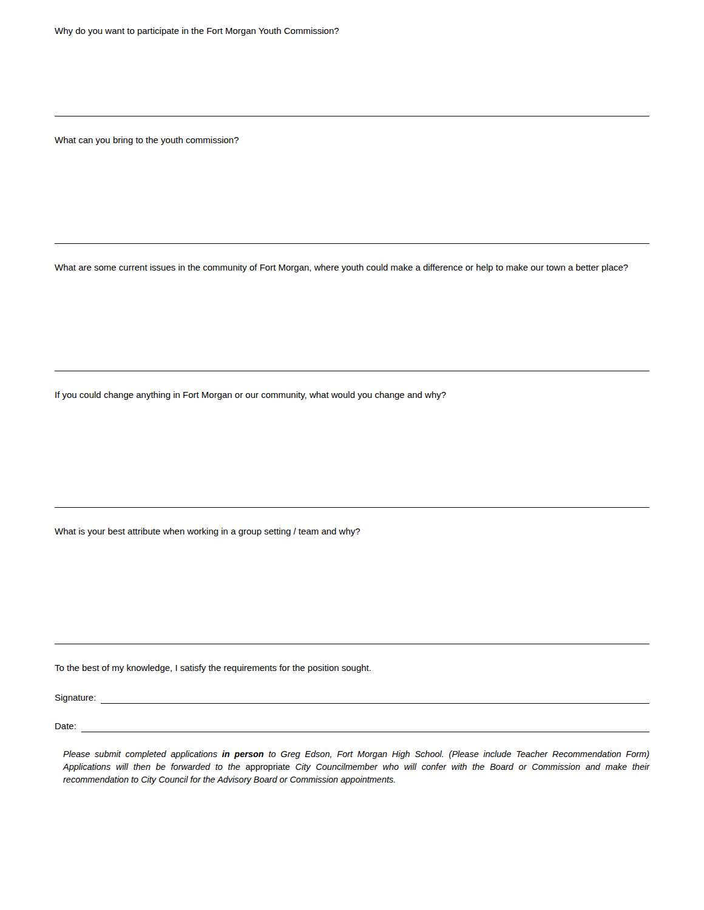Why do you want to participate in the Fort Morgan Youth Commission?
What can you bring to the youth commission?
What are some current issues in the community of Fort Morgan, where youth could make a difference or help to make our town a better place?
If you could change anything in Fort Morgan or our community, what would you change and why?
What is your best attribute when working in a group setting / team and why?
To the best of my knowledge, I satisfy the requirements for the position sought.
Signature:
Date:
Please submit completed applications in person to Greg Edson, Fort Morgan High School. (Please include Teacher Recommendation Form) Applications will then be forwarded to the appropriate City Councilmember who will confer with the Board or Commission and make their recommendation to City Council for the Advisory Board or Commission appointments.